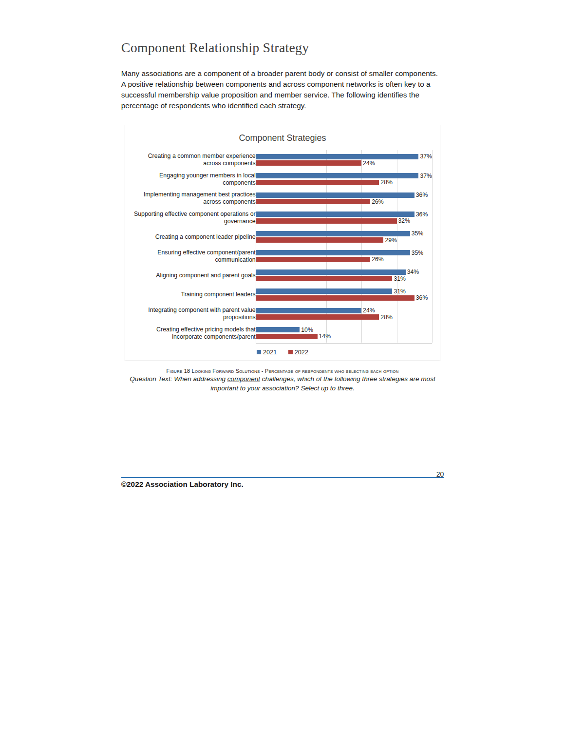Component Relationship Strategy
Many associations are a component of a broader parent body or consist of smaller components. A positive relationship between components and across component networks is often key to a successful membership value proposition and member service. The following identifies the percentage of respondents who identified each strategy.
Component Strategies
| Creating a common member experience across components | 37% 24% |
| Engaging younger members in local components | 37% 28% |
| Implementing management best practices across components | 36% 26% |
| Supporting effective component operations or governance | 36% 32% |
| Creating a component leader pipeline | 35% 29% |
| Ensuring effective component/parent communication | 35% 26% |
| Aligning component and parent goals | 34% 31% |
| Training component leaders | 31% 36% |
| Integrating component with parent value propositions | 24% 28% |
| Creating effective pricing models that incorporate components/parent | 10% 14% |
2021 2022
Figure 18 Looking Forward Solutions - Percentage of respondents who selecting each option
Question Text: When addressing component challenges, which of the following three strategies are most important to your association? Select up to three.
©2022 Association Laboratory Inc.
20